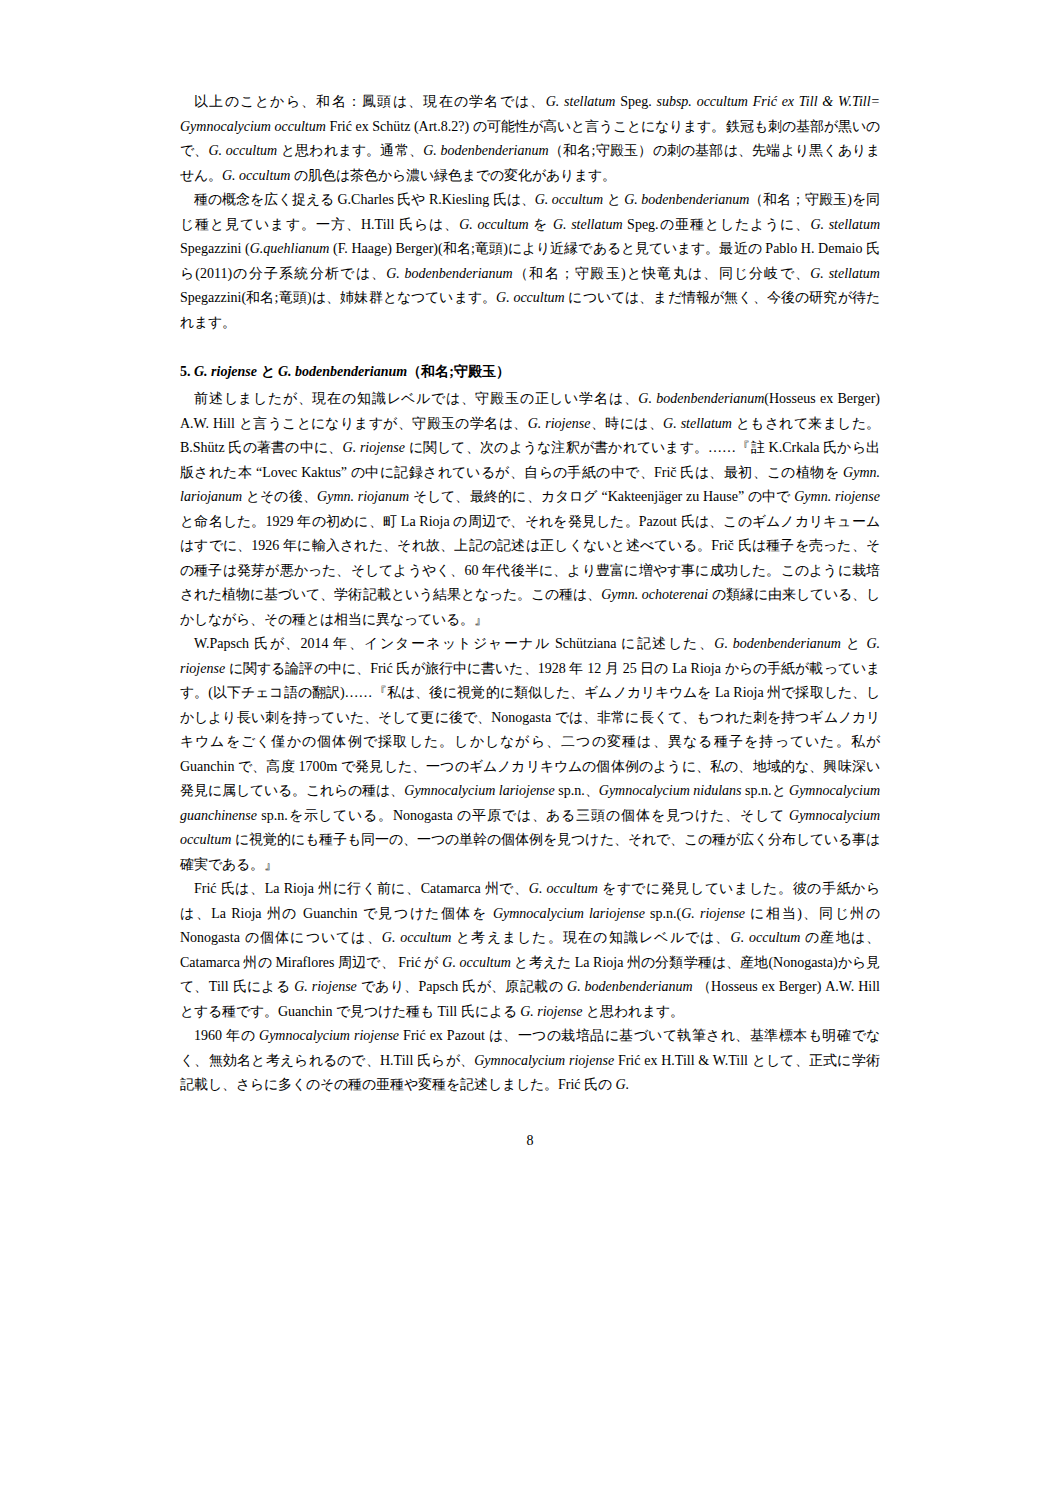以上のことから、和名：鳳頭は、現在の学名では、G. stellatum Speg. subsp. occultum Frić ex Till & W.Till= Gymnocalycium occultum Frić ex Schütz (Art.8.2?) の可能性が高いと言うことになります。鉄冠も刺の基部が黒いので、G. occultum と思われます。通常、G. bodenbenderianum（和名;守殿玉）の刺の基部は、先端より黒くありません。G. occultum の肌色は茶色から濃い緑色までの変化があります。
種の概念を広く捉える G.Charles 氏や R.Kiesling 氏は、G. occultum と G. bodenbenderianum（和名；守殿玉)を同じ種と見ています。一方、H.Till 氏らは、G. occultum を G. stellatum Speg.の亜種としたように、G. stellatum Spegazzini (G.quehlianum (F. Haage) Berger)(和名;竜頭)により近縁であると見ています。最近の Pablo H. Demaio 氏ら(2011)の分子系統分析では、G. bodenbenderianum（和名；守殿玉)と快竜丸は、同じ分岐で、G. stellatum Spegazzini(和名;竜頭)は、姉妹群となつています。G. occultum については、まだ情報が無く、今後の研究が待たれます。
5. G. riojense と G. bodenbenderianum（和名;守殿玉）
前述しましたが、現在の知識レベルでは、守殿玉の正しい学名は、G. bodenbenderianum(Hosseus ex Berger) A.W. Hill と言うことになりますが、守殿玉の学名は、G. riojense、時には、G. stellatum ともされて来ました。B.Shütz 氏の著書の中に、G. riojense に関して、次のような注釈が書かれています。……『註 K.Crkala 氏から出版された本 “Lovec Kaktus” の中に記録されているが、自らの手紙の中で、Frič 氏は、最初、この植物を Gymn. lariojanum とその後、Gymn. riojanum そして、最終的に、カタログ “Kakteenjäger zu Hause” の中で Gymn. riojense と命名した。1929 年の初めに、町 La Rioja の周辺で、それを発見した。Pazout 氏は、このギムノカリキュームはすでに、1926 年に輸入された、それ故、上記の記述は正しくないと述べている。Frič 氏は種子を売った、その種子は発芽が悪かった、そしてようやく、60 年代後半に、より豊富に増やす事に成功した。このように栽培された植物に基づいて、学術記載という結果となった。この種は、Gymn. ochoterenai の類縁に由来している、しかしながら、その種とは相当に異なっている。』
W.Papsch 氏が、2014 年、インターネットジャーナル Schütziana に記述した、G. bodenbenderianum と G. riojense に関する論評の中に、Frić 氏が旅行中に書いた、1928 年 12 月 25 日の La Rioja からの手紙が載っています。(以下チェコ語の翻訳)……『私は、後に視覚的に類似した、ギムノカリキウムを La Rioja 州で採取した、しかしより長い刺を持っていた、そして更に後で、Nonogasta では、非常に長くて、もつれた刺を持つギムノカリキウムをごく僅かの個体例で採取した。しかしながら、二つの変種は、異なる種子を持っていた。私が Guanchin で、高度 1700m で発見した、一つのギムノカリキウムの個体例のように、私の、地域的な、興味深い発見に属している。これらの種は、Gymnocalycium lariojense sp.n.、Gymnocalycium nidulans sp.n.と Gymnocalycium guanchinense sp.n.を示している。Nonogasta の平原では、ある三頭の個体を見つけた、そして Gymnocalycium occultum に視覚的にも種子も同一の、一つの単幹の個体例を見つけた、それで、この種が広く分布している事は確実である。』
Frić 氏は、La Rioja 州に行く前に、Catamarca 州で、G. occultum をすでに発見していました。彼の手紙からは、La Rioja 州の Guanchin で見つけた個体を Gymnocalycium lariojense sp.n.(G. riojense に相当)、同じ州の Nonogasta の個体については、G. occultum と考えました。現在の知識レベルでは、G. occultum の産地は、Catamarca 州の Miraflores 周辺で、 Frić が G. occultum と考えた La Rioja 州の分類学種は、産地(Nonogasta)から見て、Till 氏による G. riojense であり、Papsch 氏が、原記載の G. bodenbenderianum （Hosseus ex Berger) A.W. Hill とする種です。Guanchin で見つけた種も Till 氏による G. riojense と思われます。
1960 年の Gymnocalycium riojense Frić ex Pazout は、一つの栽培品に基づいて執筆され、基準標本も明確でなく、無効名と考えられるので、H.Till 氏らが、Gymnocalycium riojense Frić ex H.Till & W.Till として、正式に学術記載し、さらに多くのその種の亜種や変種を記述しました。Frić 氏の G.
8